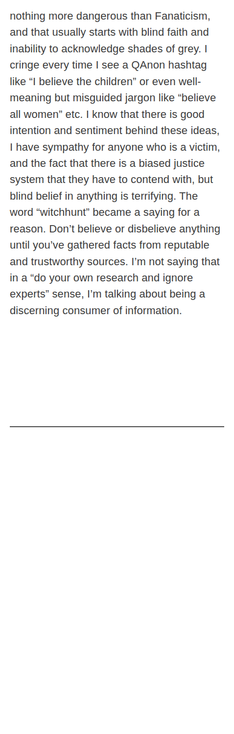nothing more dangerous than Fanaticism, and that usually starts with blind faith and inability to acknowledge shades of grey. I cringe every time I see a QAnon hashtag like “I believe the children” or even well-meaning but misguided jargon like “believe all women” etc. I know that there is good intention and sentiment behind these ideas, I have sympathy for anyone who is a victim, and the fact that there is a biased justice system that they have to contend with, but blind belief in anything is terrifying. The word “witchhunt” became a saying for a reason. Don’t believe or disbelieve anything until you’ve gathered facts from reputable and trustworthy sources. I’m not saying that in a “do your own research and ignore experts” sense, I’m talking about being a discerning consumer of information.